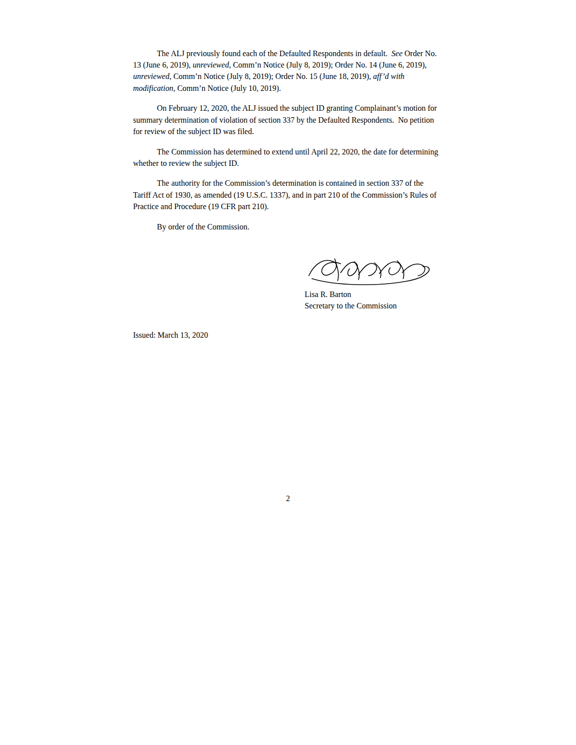The ALJ previously found each of the Defaulted Respondents in default. See Order No. 13 (June 6, 2019), unreviewed, Comm’n Notice (July 8, 2019); Order No. 14 (June 6, 2019), unreviewed, Comm’n Notice (July 8, 2019); Order No. 15 (June 18, 2019), aff’d with modification, Comm’n Notice (July 10, 2019).
On February 12, 2020, the ALJ issued the subject ID granting Complainant’s motion for summary determination of violation of section 337 by the Defaulted Respondents. No petition for review of the subject ID was filed.
The Commission has determined to extend until April 22, 2020, the date for determining whether to review the subject ID.
The authority for the Commission’s determination is contained in section 337 of the Tariff Act of 1930, as amended (19 U.S.C. 1337), and in part 210 of the Commission’s Rules of Practice and Procedure (19 CFR part 210).
By order of the Commission.
Lisa R. Barton
Secretary to the Commission
Issued: March 13, 2020
2